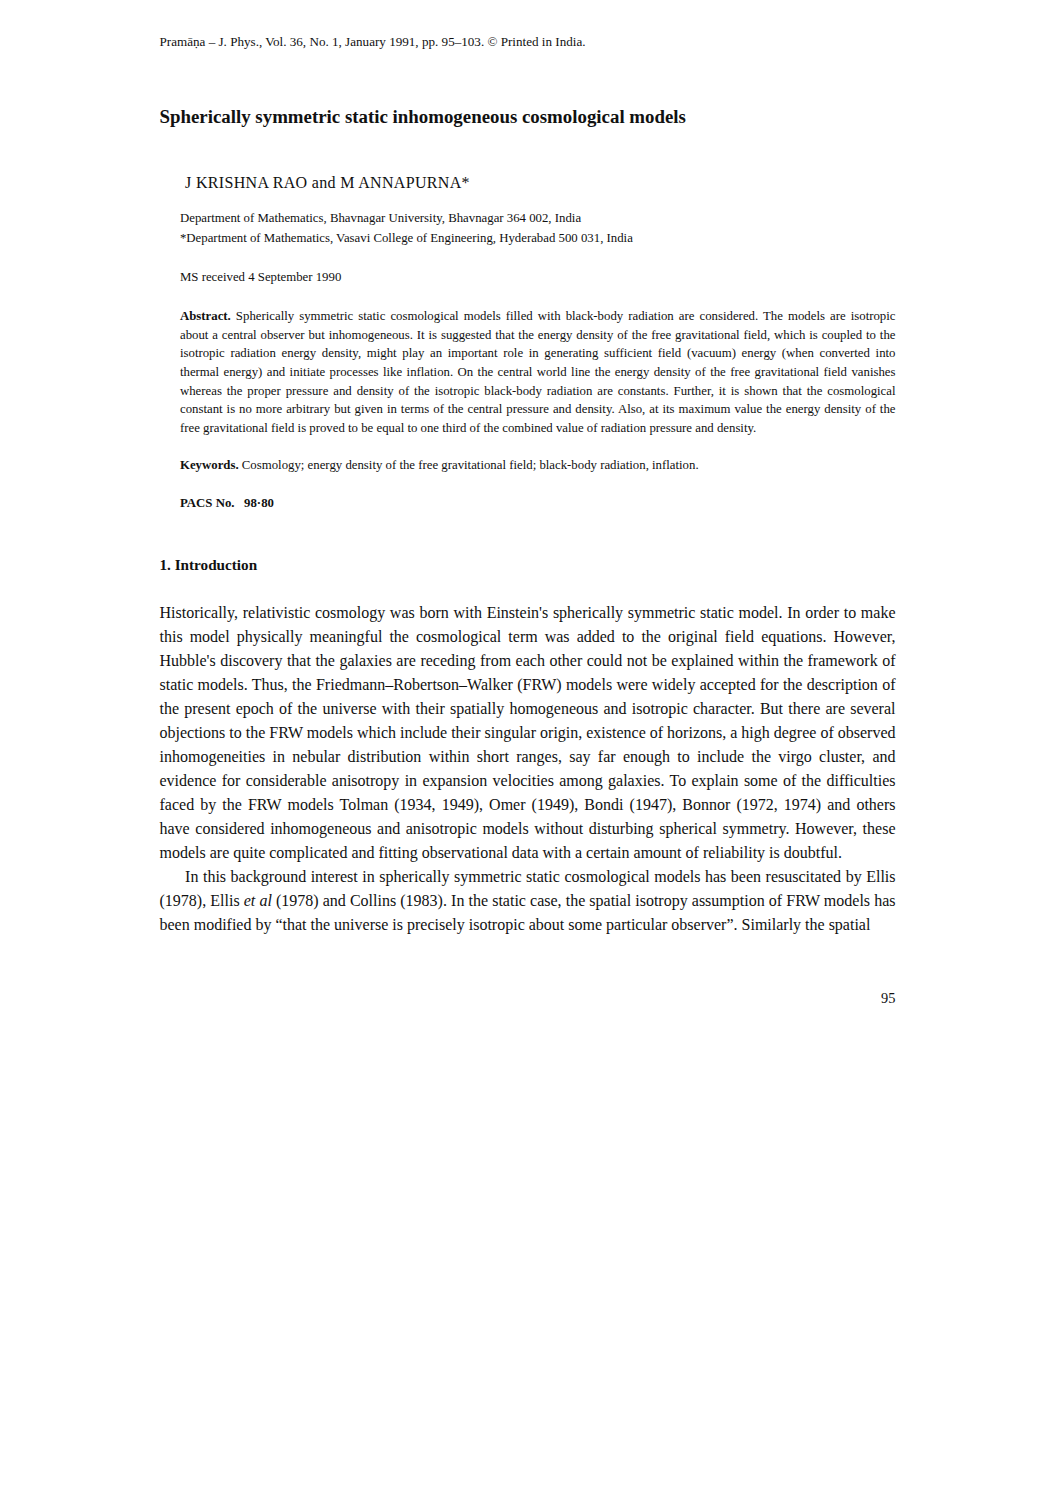Pramāṇa – J. Phys., Vol. 36, No. 1, January 1991, pp. 95–103. © Printed in India.
Spherically symmetric static inhomogeneous cosmological models
J KRISHNA RAO and M ANNAPURNA*
Department of Mathematics, Bhavnagar University, Bhavnagar 364 002, India
*Department of Mathematics, Vasavi College of Engineering, Hyderabad 500 031, India
MS received 4 September 1990
Abstract. Spherically symmetric static cosmological models filled with black-body radiation are considered. The models are isotropic about a central observer but inhomogeneous. It is suggested that the energy density of the free gravitational field, which is coupled to the isotropic radiation energy density, might play an important role in generating sufficient field (vacuum) energy (when converted into thermal energy) and initiate processes like inflation. On the central world line the energy density of the free gravitational field vanishes whereas the proper pressure and density of the isotropic black-body radiation are constants. Further, it is shown that the cosmological constant is no more arbitrary but given in terms of the central pressure and density. Also, at its maximum value the energy density of the free gravitational field is proved to be equal to one third of the combined value of radiation pressure and density.
Keywords. Cosmology; energy density of the free gravitational field; black-body radiation, inflation.
PACS No. 98·80
1. Introduction
Historically, relativistic cosmology was born with Einstein's spherically symmetric static model. In order to make this model physically meaningful the cosmological term was added to the original field equations. However, Hubble's discovery that the galaxies are receding from each other could not be explained within the framework of static models. Thus, the Friedmann–Robertson–Walker (FRW) models were widely accepted for the description of the present epoch of the universe with their spatially homogeneous and isotropic character. But there are several objections to the FRW models which include their singular origin, existence of horizons, a high degree of observed inhomogeneities in nebular distribution within short ranges, say far enough to include the virgo cluster, and evidence for considerable anisotropy in expansion velocities among galaxies. To explain some of the difficulties faced by the FRW models Tolman (1934, 1949), Omer (1949), Bondi (1947), Bonnor (1972, 1974) and others have considered inhomogeneous and anisotropic models without disturbing spherical symmetry. However, these models are quite complicated and fitting observational data with a certain amount of reliability is doubtful.
In this background interest in spherically symmetric static cosmological models has been resuscitated by Ellis (1978), Ellis et al (1978) and Collins (1983). In the static case, the spatial isotropy assumption of FRW models has been modified by “that the universe is precisely isotropic about some particular observer”. Similarly the spatial
95